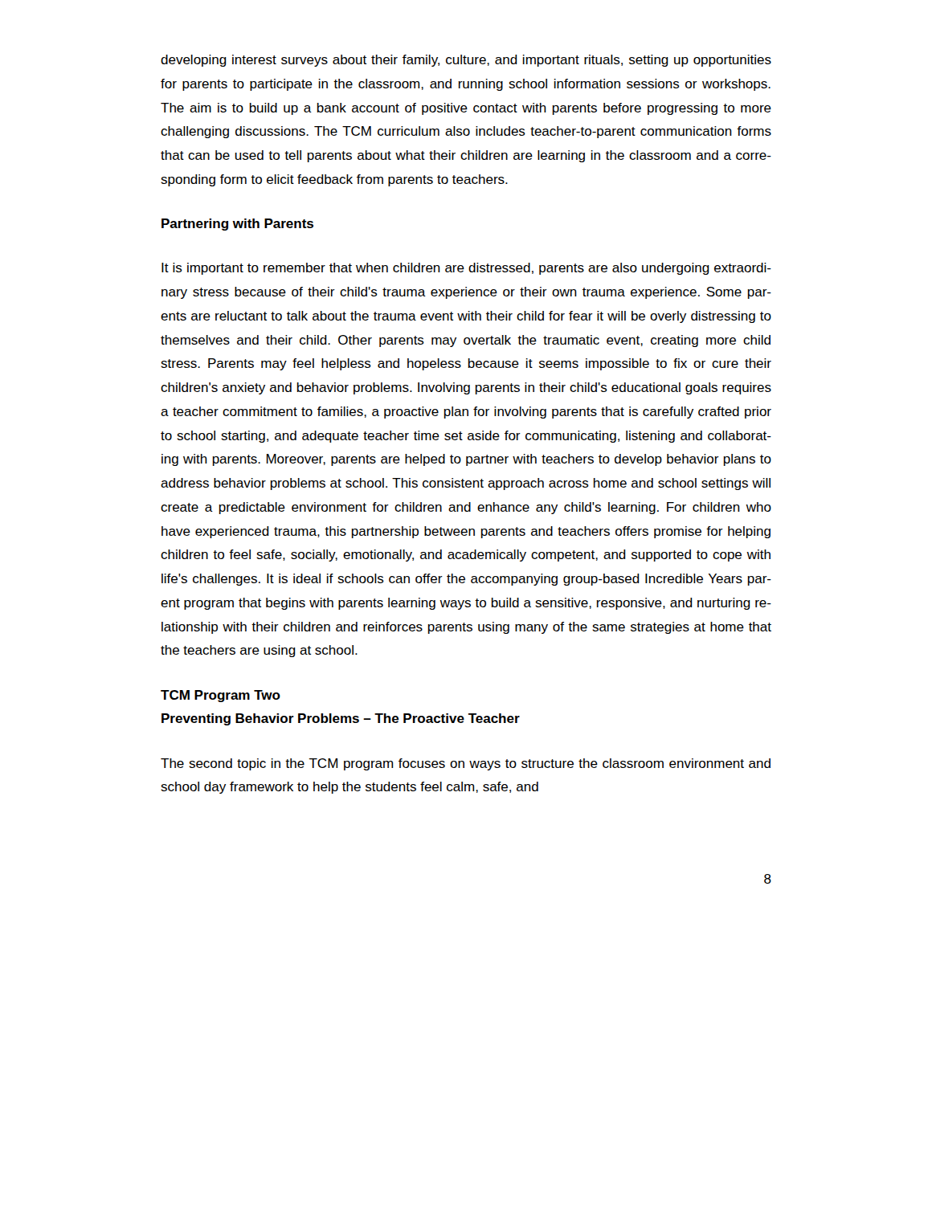developing interest surveys about their family, culture, and important rituals, setting up opportunities for parents to participate in the classroom, and running school information sessions or workshops. The aim is to build up a bank account of positive contact with parents before progressing to more challenging discussions. The TCM curriculum also includes teacher-to-parent communication forms that can be used to tell parents about what their children are learning in the classroom and a corresponding form to elicit feedback from parents to teachers.
Partnering with Parents
It is important to remember that when children are distressed, parents are also undergoing extraordinary stress because of their child's trauma experience or their own trauma experience. Some parents are reluctant to talk about the trauma event with their child for fear it will be overly distressing to themselves and their child. Other parents may overtalk the traumatic event, creating more child stress. Parents may feel helpless and hopeless because it seems impossible to fix or cure their children's anxiety and behavior problems. Involving parents in their child's educational goals requires a teacher commitment to families, a proactive plan for involving parents that is carefully crafted prior to school starting, and adequate teacher time set aside for communicating, listening and collaborating with parents. Moreover, parents are helped to partner with teachers to develop behavior plans to address behavior problems at school. This consistent approach across home and school settings will create a predictable environment for children and enhance any child's learning. For children who have experienced trauma, this partnership between parents and teachers offers promise for helping children to feel safe, socially, emotionally, and academically competent, and supported to cope with life's challenges. It is ideal if schools can offer the accompanying group-based Incredible Years parent program that begins with parents learning ways to build a sensitive, responsive, and nurturing relationship with their children and reinforces parents using many of the same strategies at home that the teachers are using at school.
TCM Program Two
Preventing Behavior Problems – The Proactive Teacher
The second topic in the TCM program focuses on ways to structure the classroom environment and school day framework to help the students feel calm, safe, and
8